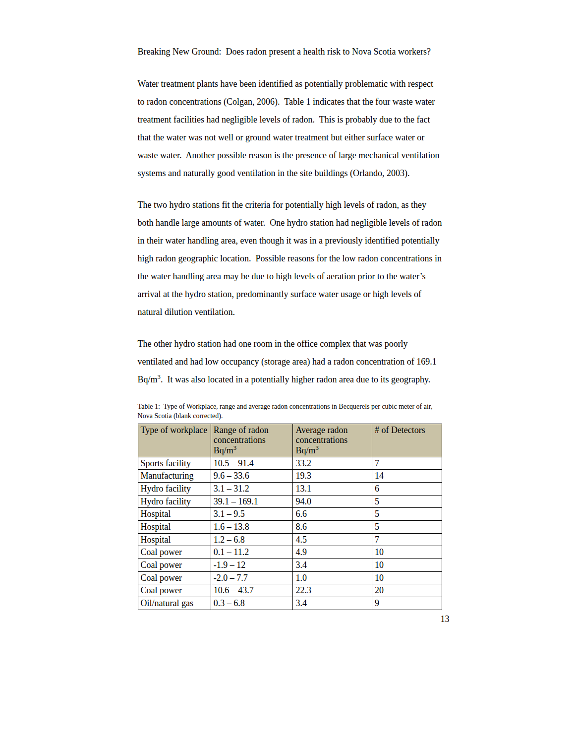Breaking New Ground: Does radon present a health risk to Nova Scotia workers?
Water treatment plants have been identified as potentially problematic with respect to radon concentrations (Colgan, 2006). Table 1 indicates that the four waste water treatment facilities had negligible levels of radon. This is probably due to the fact that the water was not well or ground water treatment but either surface water or waste water. Another possible reason is the presence of large mechanical ventilation systems and naturally good ventilation in the site buildings (Orlando, 2003).
The two hydro stations fit the criteria for potentially high levels of radon, as they both handle large amounts of water. One hydro station had negligible levels of radon in their water handling area, even though it was in a previously identified potentially high radon geographic location. Possible reasons for the low radon concentrations in the water handling area may be due to high levels of aeration prior to the water’s arrival at the hydro station, predominantly surface water usage or high levels of natural dilution ventilation.
The other hydro station had one room in the office complex that was poorly ventilated and had low occupancy (storage area) had a radon concentration of 169.1 Bq/m3. It was also located in a potentially higher radon area due to its geography.
Table 1: Type of Workplace, range and average radon concentrations in Becquerels per cubic meter of air, Nova Scotia (blank corrected).
| Type of workplace | Range of radon concentrations Bq/m 3 | Average radon concentrations Bq/m 3 | # of Detectors |
| --- | --- | --- | --- |
| Sports facility | 10.5 – 91.4 | 33.2 | 7 |
| Manufacturing | 9.6 – 33.6 | 19.3 | 14 |
| Hydro facility | 3.1 – 31.2 | 13.1 | 6 |
| Hydro facility | 39.1 – 169.1 | 94.0 | 5 |
| Hospital | 3.1 – 9.5 | 6.6 | 5 |
| Hospital | 1.6 – 13.8 | 8.6 | 5 |
| Hospital | 1.2 – 6.8 | 4.5 | 7 |
| Coal power | 0.1 – 11.2 | 4.9 | 10 |
| Coal power | -1.9 – 12 | 3.4 | 10 |
| Coal power | -2.0 – 7.7 | 1.0 | 10 |
| Coal power | 10.6 – 43.7 | 22.3 | 20 |
| Oil/natural gas | 0.3 – 6.8 | 3.4 | 9 |
13